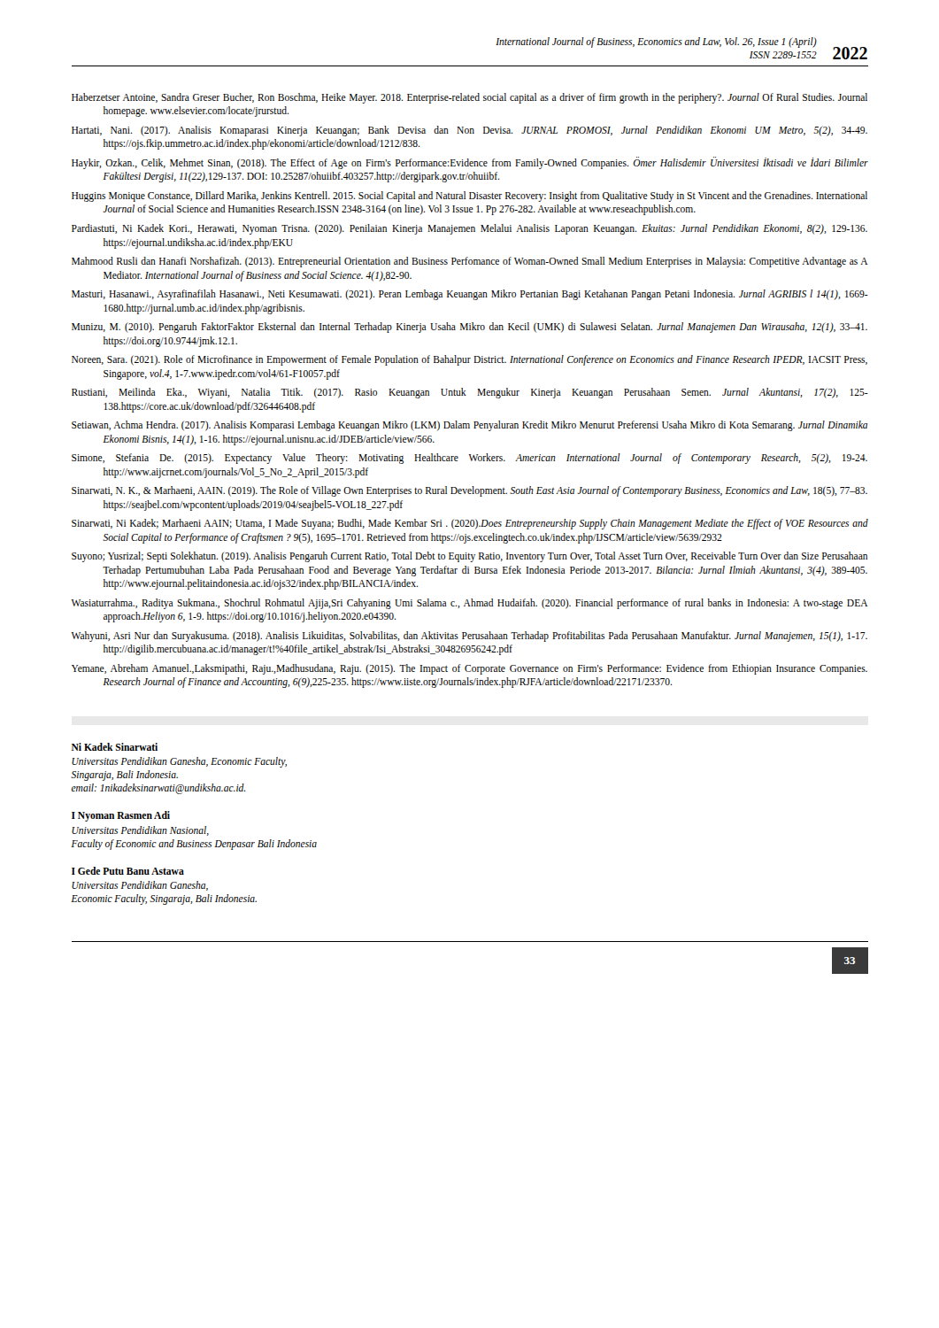International Journal of Business, Economics and Law, Vol. 26, Issue 1 (April)
ISSN 2289-1552
2022
Haberzetser Antoine, Sandra Greser Bucher, Ron Boschma, Heike Mayer. 2018. Enterprise-related social capital as a driver of firm growth in the periphery?. Journal Of Rural Studies. Journal homepage. www.elsevier.com/locate/jrurstud.
Hartati, Nani. (2017). Analisis Komaparasi Kinerja Keuangan; Bank Devisa dan Non Devisa. JURNAL PROMOSI, Jurnal Pendidikan Ekonomi UM Metro, 5(2), 34-49. https://ojs.fkip.ummetro.ac.id/index.php/ekonomi/article/download/1212/838.
Haykir, Ozkan., Celik, Mehmet Sinan, (2018). The Effect of Age on Firm's Performance:Evidence from Family-Owned Companies. Ömer Halisdemir Üniversitesi İktisadi ve İdari Bilimler Fakültesi Dergisi, 11(22), 129-137. DOI: 10.25287/ohuiibf.403257.http://dergipark.gov.tr/ohuiibf.
Huggins Monique Constance, Dillard Marika, Jenkins Kentrell. 2015. Social Capital and Natural Disaster Recovery: Insight from Qualitative Study in St Vincent and the Grenadines. International Journal of Social Science and Humanities Research.ISSN 2348-3164 (on line). Vol 3 Issue 1. Pp 276-282. Available at www.reseachpublish.com.
Pardiastuti, Ni Kadek Kori., Herawati, Nyoman Trisna. (2020). Penilaian Kinerja Manajemen Melalui Analisis Laporan Keuangan. Ekuitas: Jurnal Pendidikan Ekonomi, 8(2), 129-136. https://ejournal.undiksha.ac.id/index.php/EKU
Mahmood Rusli dan Hanafi Norshafizah. (2013). Entrepreneurial Orientation and Business Perfomance of Woman-Owned Small Medium Enterprises in Malaysia: Competitive Advantage as A Mediator. International Journal of Business and Social Science. 4(1), 82-90.
Masturi, Hasanawi., Asyrafinafilah Hasanawi., Neti Kesumawati. (2021). Peran Lembaga Keuangan Mikro Pertanian Bagi Ketahanan Pangan Petani Indonesia. Jurnal AGRIBIS l 14(1), 1669-1680.http://jurnal.umb.ac.id/index.php/agribisnis.
Munizu, M. (2010). Pengaruh FaktorFaktor Eksternal dan Internal Terhadap Kinerja Usaha Mikro dan Kecil (UMK) di Sulawesi Selatan. Jurnal Manajemen Dan Wirausaha, 12(1), 33–41. https://doi.org/10.9744/jmk.12.1.
Noreen, Sara. (2021). Role of Microfinance in Empowerment of Female Population of Bahalpur District. International Conference on Economics and Finance Research IPEDR, IACSIT Press, Singapore, vol.4, 1-7.www.ipedr.com/vol4/61-F10057.pdf
Rustiani, Meilinda Eka., Wiyani, Natalia Titik. (2017). Rasio Keuangan Untuk Mengukur Kinerja Keuangan Perusahaan Semen. Jurnal Akuntansi, 17(2), 125-138.https://core.ac.uk/download/pdf/326446408.pdf
Setiawan, Achma Hendra. (2017). Analisis Komparasi Lembaga Keuangan Mikro (LKM) Dalam Penyaluran Kredit Mikro Menurut Preferensi Usaha Mikro di Kota Semarang. Jurnal Dinamika Ekonomi Bisnis, 14(1), 1-16. https://ejournal.unisnu.ac.id/JDEB/article/view/566.
Simone, Stefania De. (2015). Expectancy Value Theory: Motivating Healthcare Workers. American International Journal of Contemporary Research, 5(2), 19-24. http://www.aijcrnet.com/journals/Vol_5_No_2_April_2015/3.pdf
Sinarwati, N. K., & Marhaeni, AAIN. (2019). The Role of Village Own Enterprises to Rural Development. South East Asia Journal of Contemporary Business, Economics and Law, 18(5), 77–83. https://seajbel.com/wpcontent/uploads/2019/04/seajbel5-VOL18_227.pdf
Sinarwati, Ni Kadek; Marhaeni AAIN; Utama, I Made Suyana; Budhi, Made Kembar Sri . (2020).Does Entrepreneurship Supply Chain Management Mediate the Effect of VOE Resources and Social Capital to Performance of Craftsmen ? 9(5), 1695–1701. Retrieved from https://ojs.excelingtech.co.uk/index.php/IJSCM/article/view/5639/2932
Suyono; Yusrizal; Septi Solekhatun. (2019). Analisis Pengaruh Current Ratio, Total Debt to Equity Ratio, Inventory Turn Over, Total Asset Turn Over, Receivable Turn Over dan Size Perusahaan Terhadap Pertumubuhan Laba Pada Perusahaan Food and Beverage Yang Terdaftar di Bursa Efek Indonesia Periode 2013-2017. Bilancia: Jurnal Ilmiah Akuntansi, 3(4), 389-405. http://www.ejournal.pelitaindonesia.ac.id/ojs32/index.php/BILANCIA/index.
Wasiaturrahma., Raditya Sukmana., Shochrul Rohmatul Ajija,Sri Cahyaning Umi Salama c., Ahmad Hudaifah. (2020). Financial performance of rural banks in Indonesia: A two-stage DEA approach.Heliyon 6, 1-9. https://doi.org/10.1016/j.heliyon.2020.e04390.
Wahyuni, Asri Nur dan Suryakusuma. (2018). Analisis Likuiditas, Solvabilitas, dan Aktivitas Perusahaan Terhadap Profitabilitas Pada Perusahaan Manufaktur. Jurnal Manajemen, 15(1), 1-17. http://digilib.mercubuana.ac.id/manager/t!%40file_artikel_abstrak/Isi_Abstraksi_304826956242.pdf
Yemane, Abreham Amanuel.,Laksmipathi, Raju.,Madhusudana, Raju. (2015). The Impact of Corporate Governance on Firm's Performance: Evidence from Ethiopian Insurance Companies. Research Journal of Finance and Accounting, 6(9), 225-235. https://www.iiste.org/Journals/index.php/RJFA/article/download/22171/23370.
Ni Kadek Sinarwati
Universitas Pendidikan Ganesha, Economic Faculty,
Singaraja, Bali Indonesia.
email: 1nikadeksinarwati@undiksha.ac.id.
I Nyoman Rasmen Adi
Universitas Pendidikan Nasional,
Faculty of Economic and Business Denpasar Bali Indonesia
I Gede Putu Banu Astawa
Universitas Pendidikan Ganesha,
Economic Faculty, Singaraja, Bali Indonesia.
33